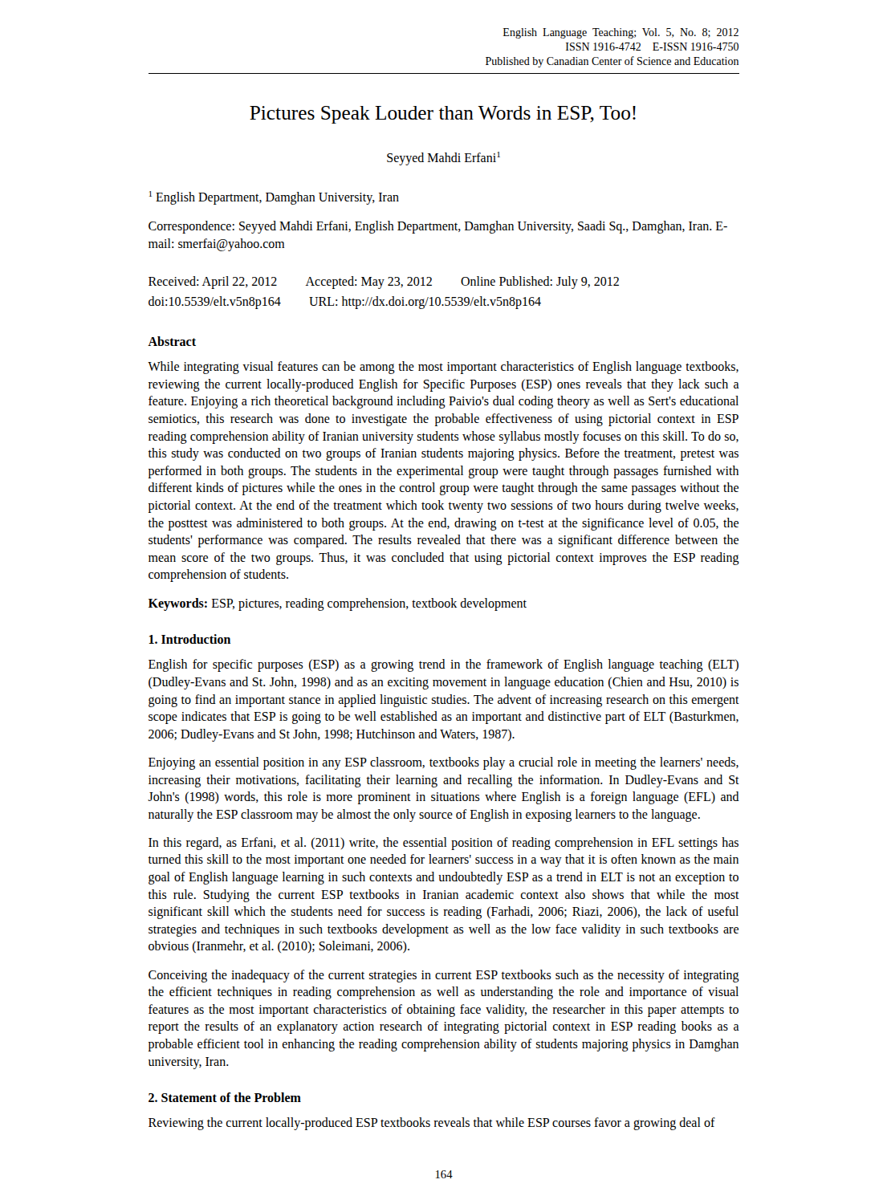English Language Teaching; Vol. 5, No. 8; 2012
ISSN 1916-4742 E-ISSN 1916-4750
Published by Canadian Center of Science and Education
Pictures Speak Louder than Words in ESP, Too!
Seyyed Mahdi Erfani1
1 English Department, Damghan University, Iran
Correspondence: Seyyed Mahdi Erfani, English Department, Damghan University, Saadi Sq., Damghan, Iran. E-mail: smerfai@yahoo.com
Received: April 22, 2012 Accepted: May 23, 2012 Online Published: July 9, 2012
doi:10.5539/elt.v5n8p164 URL: http://dx.doi.org/10.5539/elt.v5n8p164
Abstract
While integrating visual features can be among the most important characteristics of English language textbooks, reviewing the current locally-produced English for Specific Purposes (ESP) ones reveals that they lack such a feature. Enjoying a rich theoretical background including Paivio's dual coding theory as well as Sert's educational semiotics, this research was done to investigate the probable effectiveness of using pictorial context in ESP reading comprehension ability of Iranian university students whose syllabus mostly focuses on this skill. To do so, this study was conducted on two groups of Iranian students majoring physics. Before the treatment, pretest was performed in both groups. The students in the experimental group were taught through passages furnished with different kinds of pictures while the ones in the control group were taught through the same passages without the pictorial context. At the end of the treatment which took twenty two sessions of two hours during twelve weeks, the posttest was administered to both groups. At the end, drawing on t-test at the significance level of 0.05, the students' performance was compared. The results revealed that there was a significant difference between the mean score of the two groups. Thus, it was concluded that using pictorial context improves the ESP reading comprehension of students.
Keywords: ESP, pictures, reading comprehension, textbook development
1. Introduction
English for specific purposes (ESP) as a growing trend in the framework of English language teaching (ELT) (Dudley-Evans and St. John, 1998) and as an exciting movement in language education (Chien and Hsu, 2010) is going to find an important stance in applied linguistic studies. The advent of increasing research on this emergent scope indicates that ESP is going to be well established as an important and distinctive part of ELT (Basturkmen, 2006; Dudley-Evans and St John, 1998; Hutchinson and Waters, 1987).
Enjoying an essential position in any ESP classroom, textbooks play a crucial role in meeting the learners' needs, increasing their motivations, facilitating their learning and recalling the information. In Dudley-Evans and St John's (1998) words, this role is more prominent in situations where English is a foreign language (EFL) and naturally the ESP classroom may be almost the only source of English in exposing learners to the language.
In this regard, as Erfani, et al. (2011) write, the essential position of reading comprehension in EFL settings has turned this skill to the most important one needed for learners' success in a way that it is often known as the main goal of English language learning in such contexts and undoubtedly ESP as a trend in ELT is not an exception to this rule. Studying the current ESP textbooks in Iranian academic context also shows that while the most significant skill which the students need for success is reading (Farhadi, 2006; Riazi, 2006), the lack of useful strategies and techniques in such textbooks development as well as the low face validity in such textbooks are obvious (Iranmehr, et al. (2010); Soleimani, 2006).
Conceiving the inadequacy of the current strategies in current ESP textbooks such as the necessity of integrating the efficient techniques in reading comprehension as well as understanding the role and importance of visual features as the most important characteristics of obtaining face validity, the researcher in this paper attempts to report the results of an explanatory action research of integrating pictorial context in ESP reading books as a probable efficient tool in enhancing the reading comprehension ability of students majoring physics in Damghan university, Iran.
2. Statement of the Problem
Reviewing the current locally-produced ESP textbooks reveals that while ESP courses favor a growing deal of
164